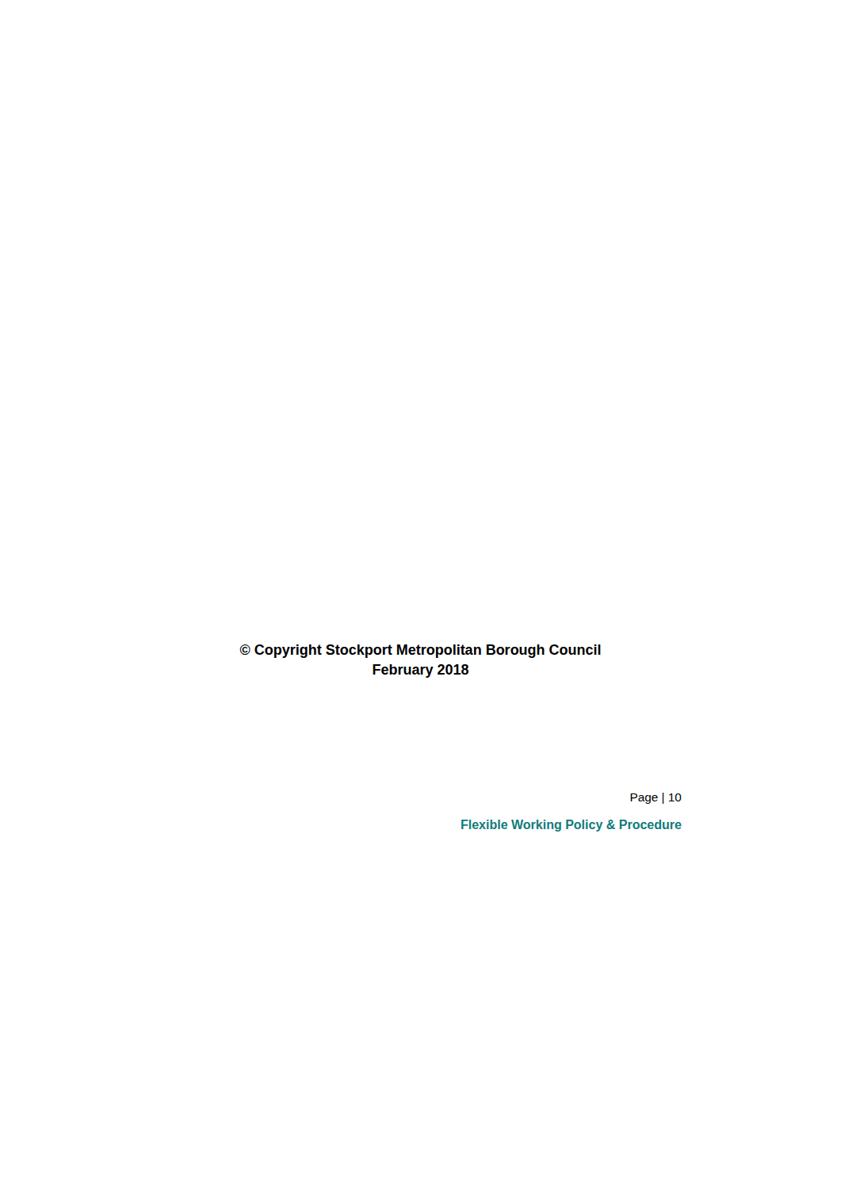© Copyright Stockport Metropolitan Borough Council
February 2018
Page | 10
Flexible Working Policy & Procedure